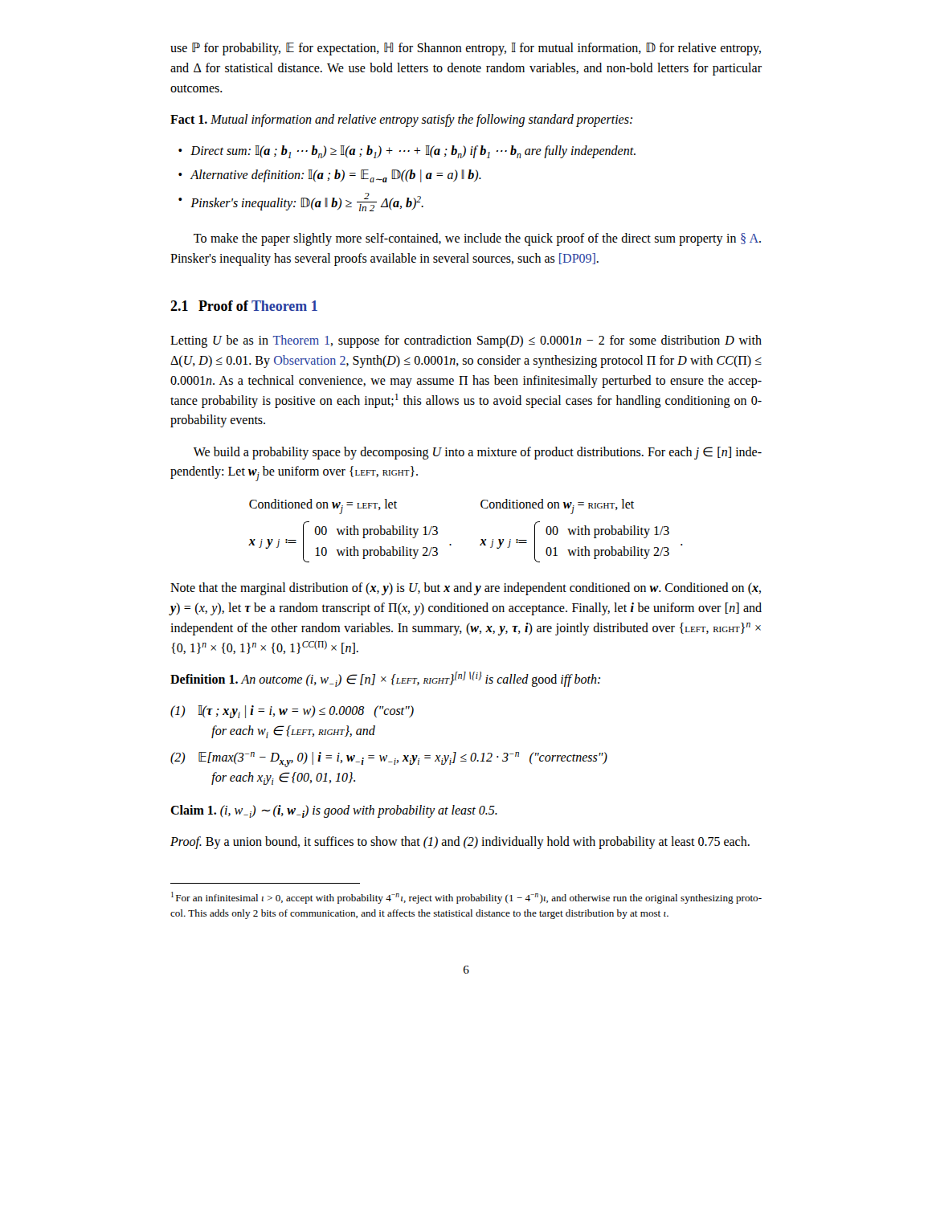use ℙ for probability, 𝔼 for expectation, ℍ for Shannon entropy, 𝕀 for mutual information, 𝔻 for relative entropy, and Δ for statistical distance. We use bold letters to denote random variables, and non-bold letters for particular outcomes.
Fact 1. Mutual information and relative entropy satisfy the following standard properties:
Direct sum: 𝕀(a ; b1 ⋯ bn) ≥ 𝕀(a ; b1) + ⋯ + 𝕀(a ; bn) if b1 ⋯ bn are fully independent.
Alternative definition: 𝕀(a ; b) = 𝔼a∼a 𝔻((b | a = a) ‖ b).
Pinsker's inequality: 𝔻(a ‖ b) ≥ 2 ln 2 Δ(a, b)2.
To make the paper slightly more self-contained, we include the quick proof of the direct sum property in § A. Pinsker's inequality has several proofs available in several sources, such as [DP09].
2.1 Proof of Theorem 1
Letting U be as in Theorem 1, suppose for contradiction Samp(D) ≤ 0.0001n − 2 for some distribution D with Δ(U, D) ≤ 0.01. By Observation 2, Synth(D) ≤ 0.0001n, so consider a synthesizing protocol Π for D with CC(Π) ≤ 0.0001n. As a technical convenience, we may assume Π has been infinitesimally perturbed to ensure the acceptance probability is positive on each input;1 this allows us to avoid special cases for handling conditioning on 0-probability events.
We build a probability space by decomposing U into a mixture of product distributions. For each j ∈ [n] independently: Let wj be uniform over {left, right}.
Conditioned on wj = left, let
xjyj ≔
| 00 | with probability 1/3 |
| 10 | with probability 2/3 |
.
Conditioned on wj = right, let
xjyj ≔
| 00 | with probability 1/3 |
| 01 | with probability 2/3 |
.
Note that the marginal distribution of (x, y) is U, but x and y are independent conditioned on w. Conditioned on (x, y) = (x, y), let τ be a random transcript of Π(x, y) conditioned on acceptance. Finally, let i be uniform over [n] and independent of the other random variables. In summary, (w, x, y, τ, i) are jointly distributed over {left, right}n × {0, 1}n × {0, 1}n × {0, 1}CC(Π) × [n].
Definition 1. An outcome (i, w−i) ∈ [n] × {left, right}[n]∖{i} is called good iff both:
𝕀(τ ; xiyi | i = i, w = w) ≤ 0.0008 ("cost") for each wi ∈ {left, right}, and
𝔼[max(3−n − Dx,y, 0) | i = i, w−i = w−i, xiyi = xiyi] ≤ 0.12 · 3−n ("correctness") for each xiyi ∈ {00, 01, 10}.
Claim 1. (i, w−i) ∼ (i, w−i) is good with probability at least 0.5.
Proof. By a union bound, it suffices to show that (1) and (2) individually hold with probability at least 0.75 each.
1For an infinitesimal ι > 0, accept with probability 4−nι, reject with probability (1 − 4−n)ι, and otherwise run the original synthesizing protocol. This adds only 2 bits of communication, and it affects the statistical distance to the target distribution by at most ι.
6